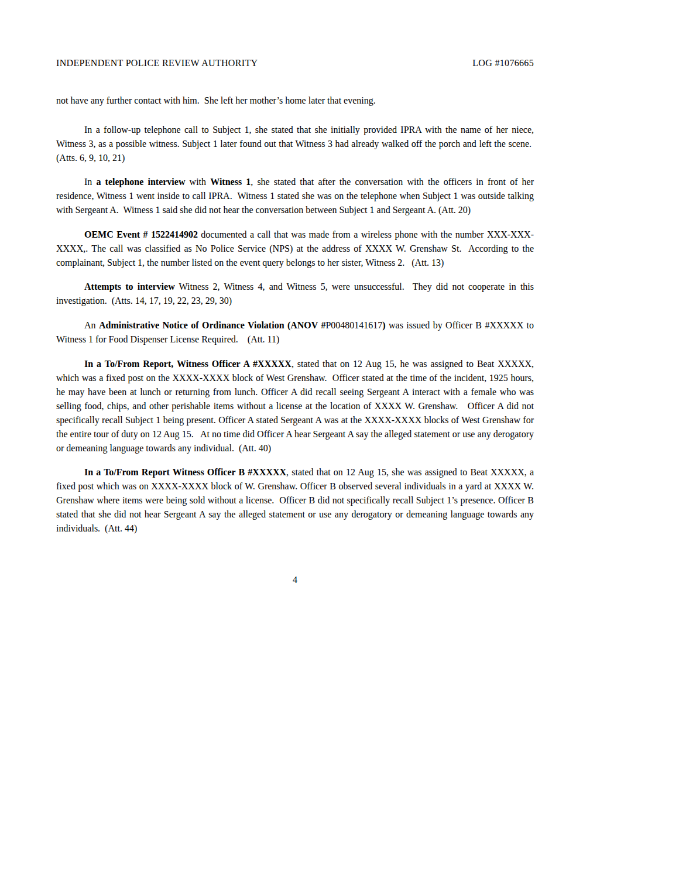INDEPENDENT POLICE REVIEW AUTHORITY LOG #1076665
not have any further contact with him. She left her mother’s home later that evening.
In a follow-up telephone call to Subject 1, she stated that she initially provided IPRA with the name of her niece, Witness 3, as a possible witness. Subject 1 later found out that Witness 3 had already walked off the porch and left the scene. (Atts. 6, 9, 10, 21)
In a telephone interview with Witness 1, she stated that after the conversation with the officers in front of her residence, Witness 1 went inside to call IPRA. Witness 1 stated she was on the telephone when Subject 1 was outside talking with Sergeant A. Witness 1 said she did not hear the conversation between Subject 1 and Sergeant A. (Att. 20)
OEMC Event # 1522414902 documented a call that was made from a wireless phone with the number XXX-XXX-XXXX,. The call was classified as No Police Service (NPS) at the address of XXXX W. Grenshaw St. According to the complainant, Subject 1, the number listed on the event query belongs to her sister, Witness 2. (Att. 13)
Attempts to interview Witness 2, Witness 4, and Witness 5, were unsuccessful. They did not cooperate in this investigation. (Atts. 14, 17, 19, 22, 23, 29, 30)
An Administrative Notice of Ordinance Violation (ANOV #P00480141617) was issued by Officer B #XXXXX to Witness 1 for Food Dispenser License Required. (Att. 11)
In a To/From Report, Witness Officer A #XXXXX, stated that on 12 Aug 15, he was assigned to Beat XXXXX, which was a fixed post on the XXXX-XXXX block of West Grenshaw. Officer stated at the time of the incident, 1925 hours, he may have been at lunch or returning from lunch. Officer A did recall seeing Sergeant A interact with a female who was selling food, chips, and other perishable items without a license at the location of XXXX W. Grenshaw. Officer A did not specifically recall Subject 1 being present. Officer A stated Sergeant A was at the XXXX-XXXX blocks of West Grenshaw for the entire tour of duty on 12 Aug 15. At no time did Officer A hear Sergeant A say the alleged statement or use any derogatory or demeaning language towards any individual. (Att. 40)
In a To/From Report Witness Officer B #XXXXX, stated that on 12 Aug 15, she was assigned to Beat XXXXX, a fixed post which was on XXXX-XXXX block of W. Grenshaw. Officer B observed several individuals in a yard at XXXX W. Grenshaw where items were being sold without a license. Officer B did not specifically recall Subject 1’s presence. Officer B stated that she did not hear Sergeant A say the alleged statement or use any derogatory or demeaning language towards any individuals. (Att. 44)
4